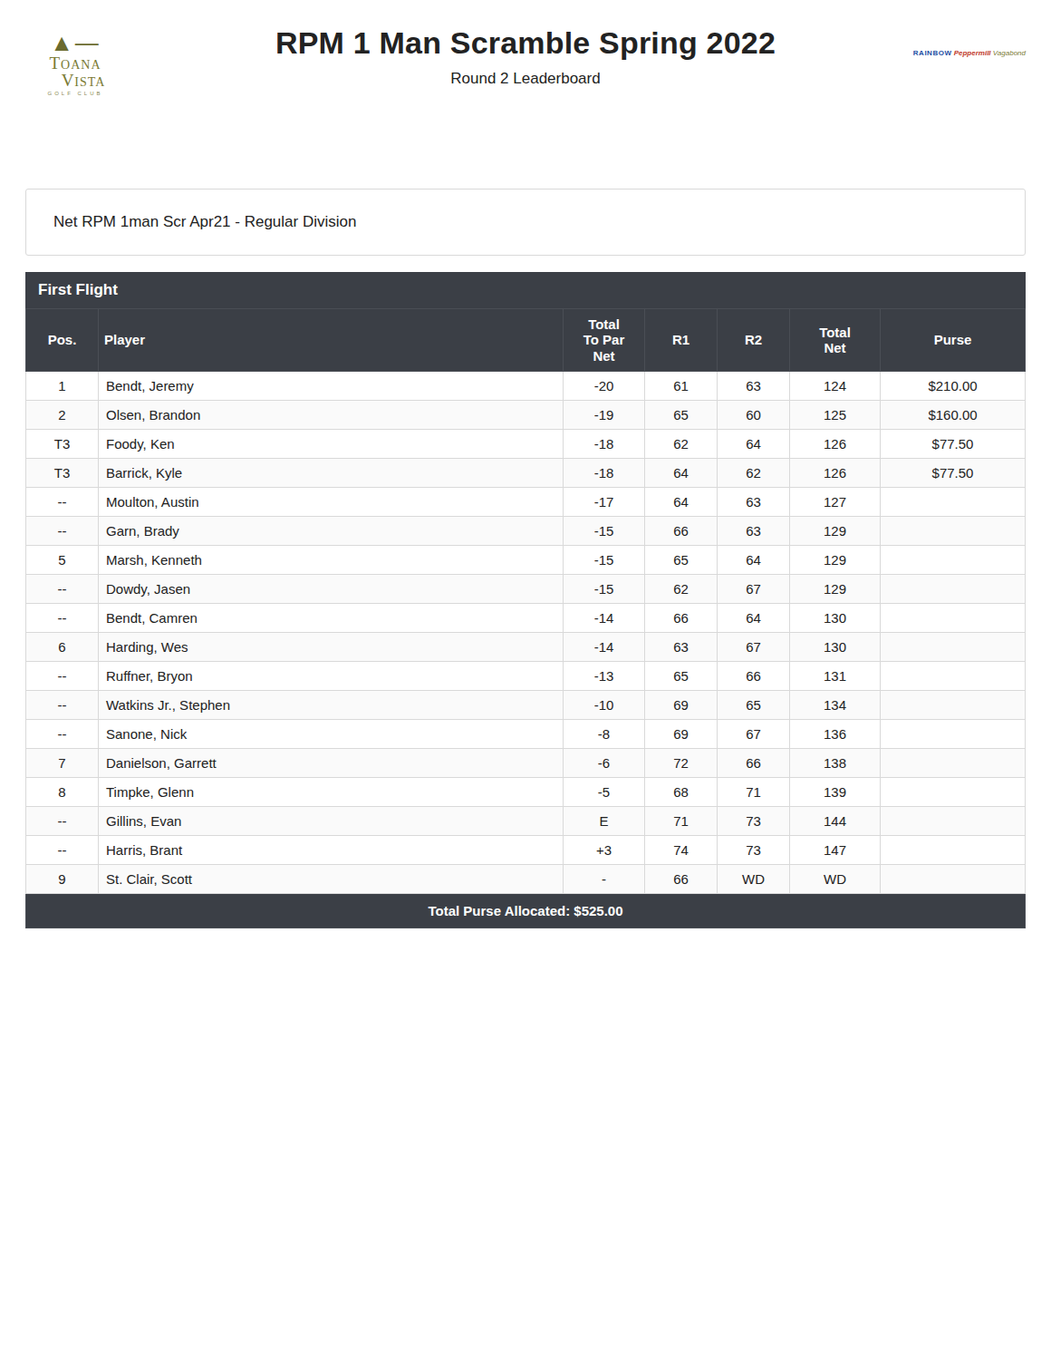▲—
TOANA
VISTA
GOLF CLUB
RPM 1 Man Scramble Spring 2022
Round 2 Leaderboard
RAINBOW Peppermill Vagabond
Net RPM 1man Scr Apr21 - Regular Division
First Flight
| Pos. | Player | Total To Par Net | R1 | R2 | Total Net | Purse |
| --- | --- | --- | --- | --- | --- | --- |
| 1 | Bendt, Jeremy | -20 | 61 | 63 | 124 | $210.00 |
| 2 | Olsen, Brandon | -19 | 65 | 60 | 125 | $160.00 |
| T3 | Foody, Ken | -18 | 62 | 64 | 126 | $77.50 |
| T3 | Barrick, Kyle | -18 | 64 | 62 | 126 | $77.50 |
| -- | Moulton, Austin | -17 | 64 | 63 | 127 | |
| -- | Garn, Brady | -15 | 66 | 63 | 129 | |
| 5 | Marsh, Kenneth | -15 | 65 | 64 | 129 | |
| -- | Dowdy, Jasen | -15 | 62 | 67 | 129 | |
| -- | Bendt, Camren | -14 | 66 | 64 | 130 | |
| 6 | Harding, Wes | -14 | 63 | 67 | 130 | |
| -- | Ruffner, Bryon | -13 | 65 | 66 | 131 | |
| -- | Watkins Jr., Stephen | -10 | 69 | 65 | 134 | |
| -- | Sanone, Nick | -8 | 69 | 67 | 136 | |
| 7 | Danielson, Garrett | -6 | 72 | 66 | 138 | |
| 8 | Timpke, Glenn | -5 | 68 | 71 | 139 | |
| -- | Gillins, Evan | E | 71 | 73 | 144 | |
| -- | Harris, Brant | +3 | 74 | 73 | 147 | |
| 9 | St. Clair, Scott | - | 66 | WD | WD | |
| Total Purse Allocated: $525.00 |